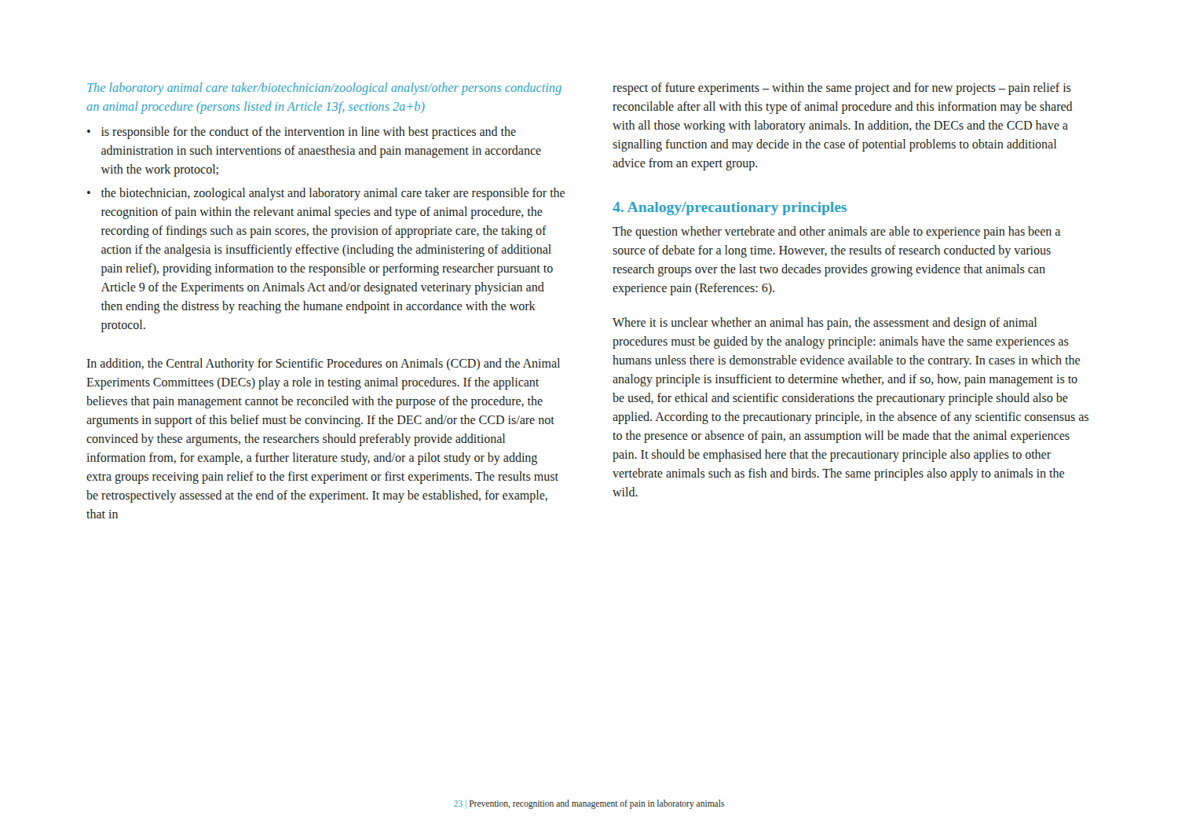The laboratory animal care taker/biotechnician/zoological analyst/other persons conducting an animal procedure (persons listed in Article 13f, sections 2a+b)
is responsible for the conduct of the intervention in line with best practices and the administration in such interventions of anaesthesia and pain management in accordance with the work protocol;
the biotechnician, zoological analyst and laboratory animal care taker are responsible for the recognition of pain within the relevant animal species and type of animal procedure, the recording of findings such as pain scores, the provision of appropriate care, the taking of action if the analgesia is insufficiently effective (including the administering of additional pain relief), providing information to the responsible or performing researcher pursuant to Article 9 of the Experiments on Animals Act and/or designated veterinary physician and then ending the distress by reaching the humane endpoint in accordance with the work protocol.
In addition, the Central Authority for Scientific Procedures on Animals (CCD) and the Animal Experiments Committees (DECs) play a role in testing animal procedures. If the applicant believes that pain management cannot be reconciled with the purpose of the procedure, the arguments in support of this belief must be convincing. If the DEC and/or the CCD is/are not convinced by these arguments, the researchers should preferably provide additional information from, for example, a further literature study, and/or a pilot study or by adding extra groups receiving pain relief to the first experiment or first experiments. The results must be retrospectively assessed at the end of the experiment. It may be established, for example, that in
respect of future experiments – within the same project and for new projects – pain relief is reconcilable after all with this type of animal procedure and this information may be shared with all those working with laboratory animals. In addition, the DECs and the CCD have a signalling function and may decide in the case of potential problems to obtain additional advice from an expert group.
4. Analogy/precautionary principles
The question whether vertebrate and other animals are able to experience pain has been a source of debate for a long time. However, the results of research conducted by various research groups over the last two decades provides growing evidence that animals can experience pain (References: 6).
Where it is unclear whether an animal has pain, the assessment and design of animal procedures must be guided by the analogy principle: animals have the same experiences as humans unless there is demonstrable evidence available to the contrary. In cases in which the analogy principle is insufficient to determine whether, and if so, how, pain management is to be used, for ethical and scientific considerations the precautionary principle should also be applied. According to the precautionary principle, in the absence of any scientific consensus as to the presence or absence of pain, an assumption will be made that the animal experiences pain. It should be emphasised here that the precautionary principle also applies to other vertebrate animals such as fish and birds. The same principles also apply to animals in the wild.
23|Prevention, recognition and management of pain in laboratory animals